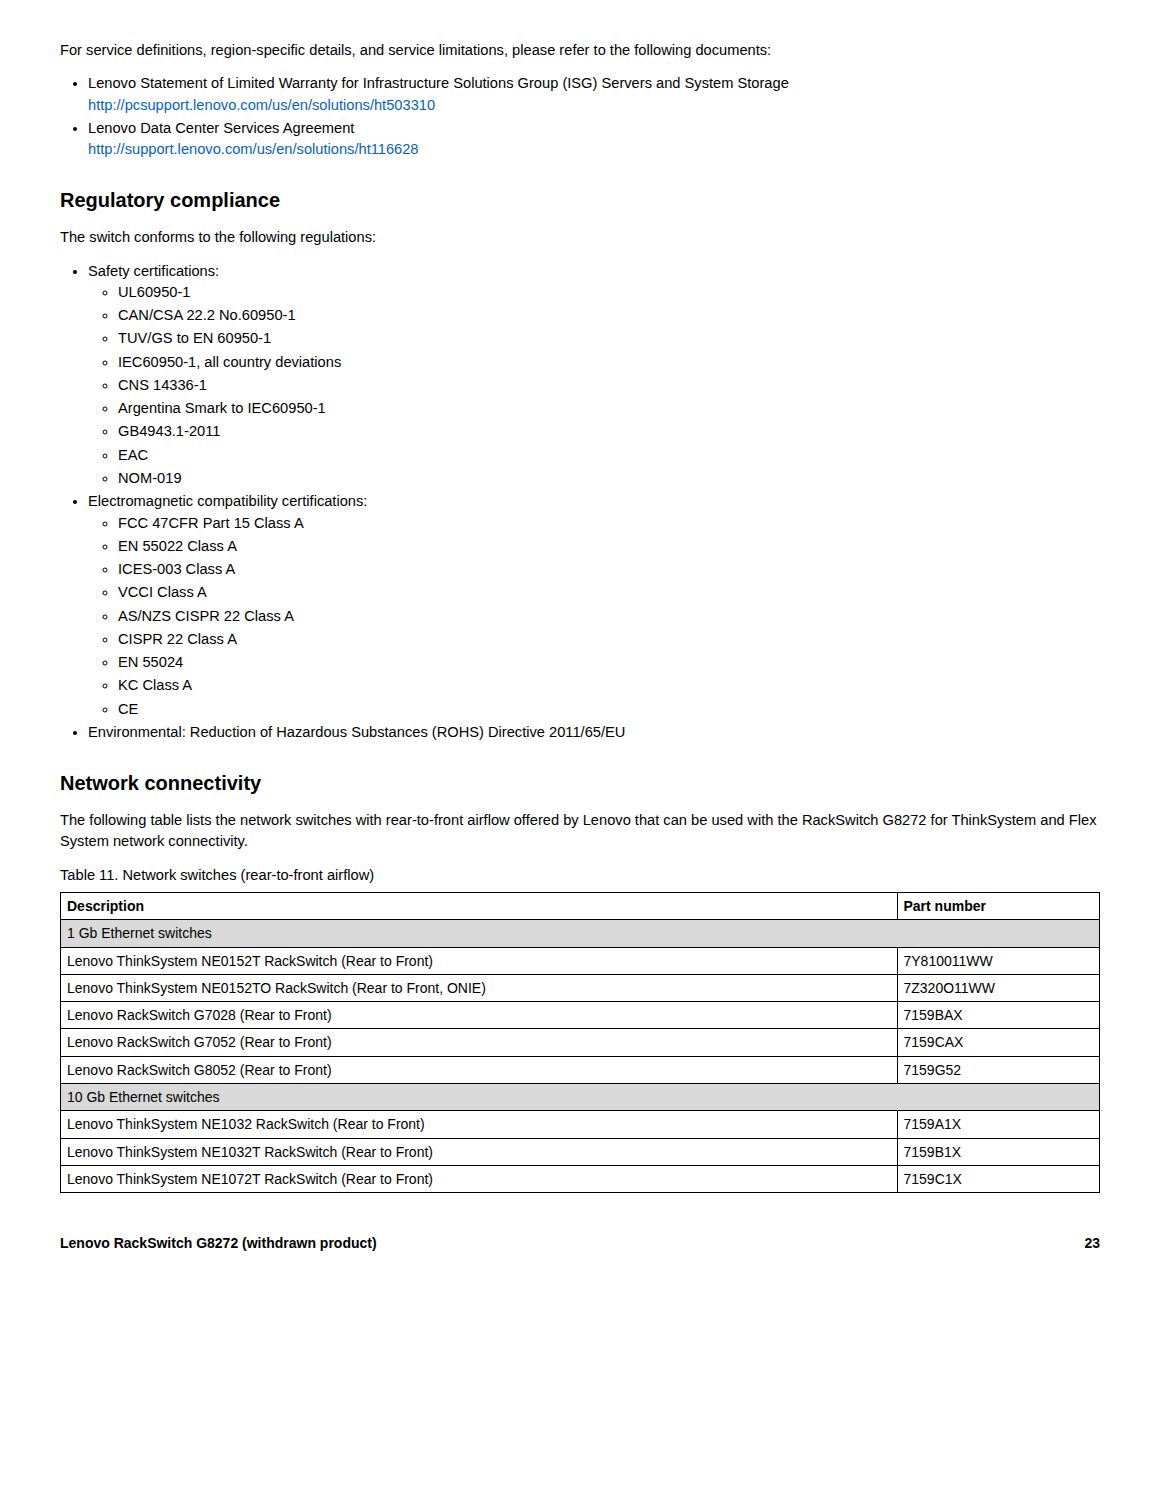For service definitions, region-specific details, and service limitations, please refer to the following documents:
Lenovo Statement of Limited Warranty for Infrastructure Solutions Group (ISG) Servers and System Storage
http://pcsupport.lenovo.com/us/en/solutions/ht503310
Lenovo Data Center Services Agreement
http://support.lenovo.com/us/en/solutions/ht116628
Regulatory compliance
The switch conforms to the following regulations:
Safety certifications:
UL60950-1
CAN/CSA 22.2 No.60950-1
TUV/GS to EN 60950-1
IEC60950-1, all country deviations
CNS 14336-1
Argentina Smark to IEC60950-1
GB4943.1-2011
EAC
NOM-019
Electromagnetic compatibility certifications:
FCC 47CFR Part 15 Class A
EN 55022 Class A
ICES-003 Class A
VCCI Class A
AS/NZS CISPR 22 Class A
CISPR 22 Class A
EN 55024
KC Class A
CE
Environmental: Reduction of Hazardous Substances (ROHS) Directive 2011/65/EU
Network connectivity
The following table lists the network switches with rear-to-front airflow offered by Lenovo that can be used with the RackSwitch G8272 for ThinkSystem and Flex System network connectivity.
Table 11. Network switches (rear-to-front airflow)
| Description | Part number |
| --- | --- |
| 1 Gb Ethernet switches |
| Lenovo ThinkSystem NE0152T RackSwitch (Rear to Front) | 7Y810011WW |
| Lenovo ThinkSystem NE0152TO RackSwitch (Rear to Front, ONIE) | 7Z320O11WW |
| Lenovo RackSwitch G7028 (Rear to Front) | 7159BAX |
| Lenovo RackSwitch G7052 (Rear to Front) | 7159CAX |
| Lenovo RackSwitch G8052 (Rear to Front) | 7159G52 |
| 10 Gb Ethernet switches |
| Lenovo ThinkSystem NE1032 RackSwitch (Rear to Front) | 7159A1X |
| Lenovo ThinkSystem NE1032T RackSwitch (Rear to Front) | 7159B1X |
| Lenovo ThinkSystem NE1072T RackSwitch (Rear to Front) | 7159C1X |
Lenovo RackSwitch G8272 (withdrawn product) 23